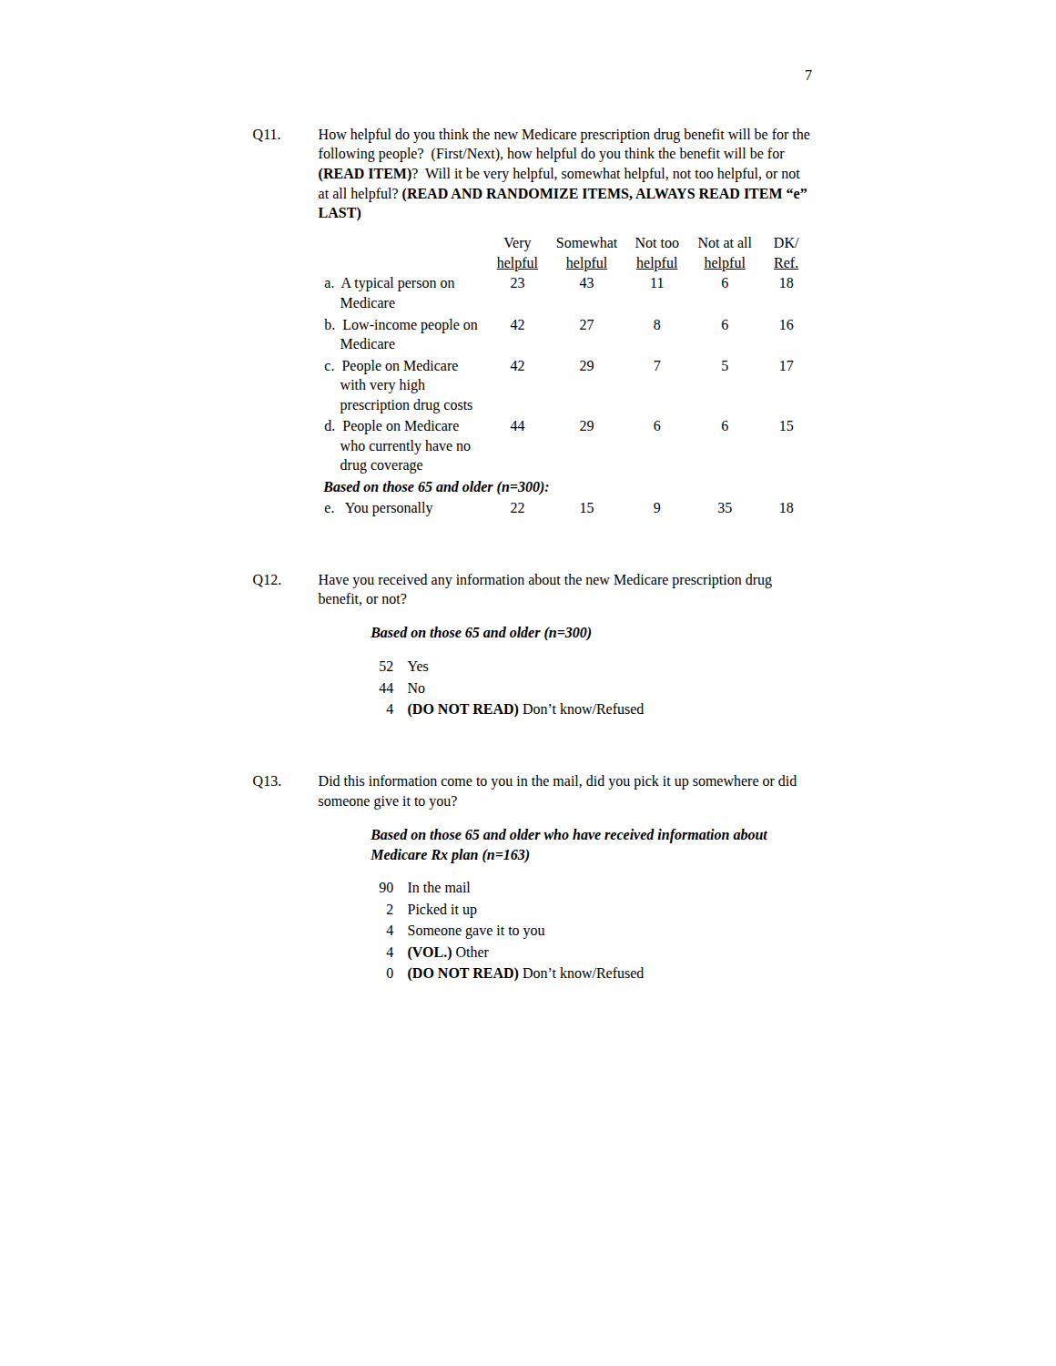7
Q11.
How helpful do you think the new Medicare prescription drug benefit will be for the following people? (First/Next), how helpful do you think the benefit will be for (READ ITEM)? Will it be very helpful, somewhat helpful, not too helpful, or not at all helpful? (READ AND RANDOMIZE ITEMS, ALWAYS READ ITEM “e” LAST)
| | Very helpful | Somewhat helpful | Not too helpful | Not at all helpful | DK/ Ref. |
| --- | --- | --- | --- | --- | --- |
| a. A typical person on Medicare | 23 | 43 | 11 | 6 | 18 |
| b. Low-income people on Medicare | 42 | 27 | 8 | 6 | 16 |
| c. People on Medicare with very high prescription drug costs | 42 | 29 | 7 | 5 | 17 |
| d. People on Medicare who currently have no drug coverage | 44 | 29 | 6 | 6 | 15 |
| Based on those 65 and older (n=300): |
| e. You personally | 22 | 15 | 9 | 35 | 18 |
Q12.
Have you received any information about the new Medicare prescription drug benefit, or not?
Based on those 65 and older (n=300)
52
Yes
44
No
4
(DO NOT READ) Don’t know/Refused
Q13.
Did this information come to you in the mail, did you pick it up somewhere or did someone give it to you?
Based on those 65 and older who have received information about Medicare Rx plan (n=163)
90
In the mail
2
Picked it up
4
Someone gave it to you
4
(VOL.) Other
0
(DO NOT READ) Don’t know/Refused